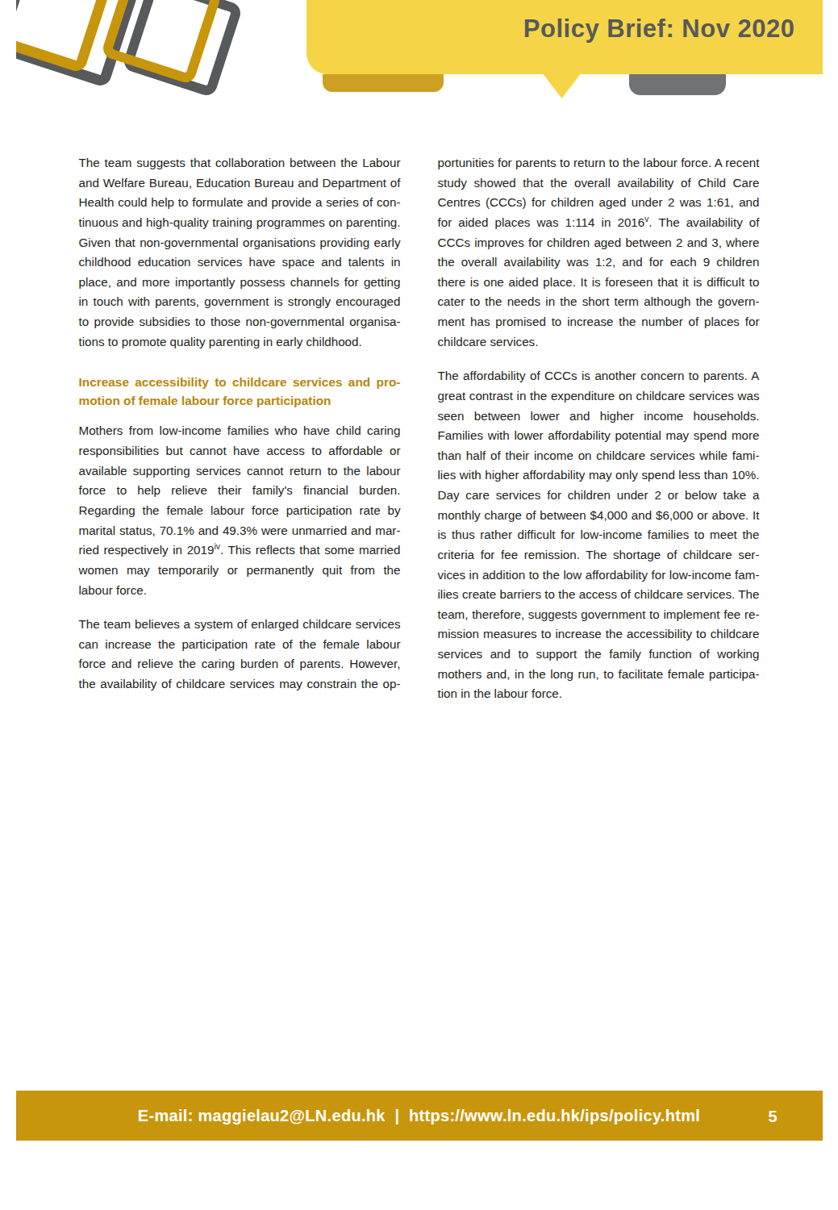Policy Brief: Nov 2020
The team suggests that collaboration between the Labour and Welfare Bureau, Education Bureau and Department of Health could help to formulate and provide a series of continuous and high-quality training programmes on parenting. Given that non-governmental organisations providing early childhood education services have space and talents in place, and more importantly possess channels for getting in touch with parents, government is strongly encouraged to provide subsidies to those non-governmental organisations to promote quality parenting in early childhood.
Increase accessibility to childcare services and promotion of female labour force participation
Mothers from low-income families who have child caring responsibilities but cannot have access to affordable or available supporting services cannot return to the labour force to help relieve their family's financial burden. Regarding the female labour force participation rate by marital status, 70.1% and 49.3% were unmarried and married respectively in 2019iv. This reflects that some married women may temporarily or permanently quit from the labour force.
The team believes a system of enlarged childcare services can increase the participation rate of the female labour force and relieve the caring burden of parents. However, the availability of childcare services may constrain the opportunities for parents to return to the labour force. A recent study showed that the overall availability of Child Care Centres (CCCs) for children aged under 2 was 1:61, and for aided places was 1:114 in 2016v. The availability of CCCs improves for children aged between 2 and 3, where the overall availability was 1:2, and for each 9 children there is one aided place. It is foreseen that it is difficult to cater to the needs in the short term although the government has promised to increase the number of places for childcare services.
The affordability of CCCs is another concern to parents. A great contrast in the expenditure on childcare services was seen between lower and higher income households. Families with lower affordability potential may spend more than half of their income on childcare services while families with higher affordability may only spend less than 10%. Day care services for children under 2 or below take a monthly charge of between $4,000 and $6,000 or above. It is thus rather difficult for low-income families to meet the criteria for fee remission. The shortage of childcare services in addition to the low affordability for low-income families create barriers to the access of childcare services. The team, therefore, suggests government to implement fee remission measures to increase the accessibility to childcare services and to support the family function of working mothers and, in the long run, to facilitate female participation in the labour force.
E-mail: maggielau2@LN.edu.hk | https://www.ln.edu.hk/ips/policy.html
5